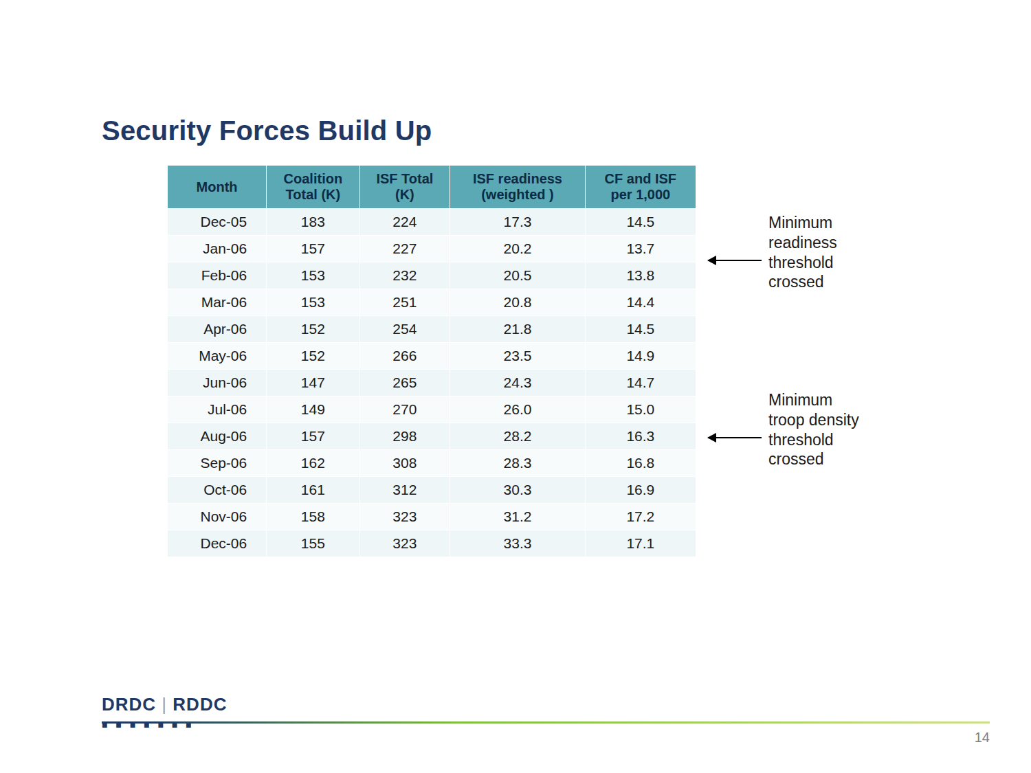Security Forces Build Up
| Month | Coalition Total (K) | ISF Total (K) | ISF readiness (weighted ) | CF and ISF per 1,000 |
| --- | --- | --- | --- | --- |
| Dec-05 | 183 | 224 | 17.3 | 14.5 |
| Jan-06 | 157 | 227 | 20.2 | 13.7 |
| Feb-06 | 153 | 232 | 20.5 | 13.8 |
| Mar-06 | 153 | 251 | 20.8 | 14.4 |
| Apr-06 | 152 | 254 | 21.8 | 14.5 |
| May-06 | 152 | 266 | 23.5 | 14.9 |
| Jun-06 | 147 | 265 | 24.3 | 14.7 |
| Jul-06 | 149 | 270 | 26.0 | 15.0 |
| Aug-06 | 157 | 298 | 28.2 | 16.3 |
| Sep-06 | 162 | 308 | 28.3 | 16.8 |
| Oct-06 | 161 | 312 | 30.3 | 16.9 |
| Nov-06 | 158 | 323 | 31.2 | 17.2 |
| Dec-06 | 155 | 323 | 33.3 | 17.1 |
Minimum
readiness
threshold
crossed
Minimum
troop density
threshold
crossed
DRDC | RDDC
■ ■ ■ ■ ■ ■ ■
14